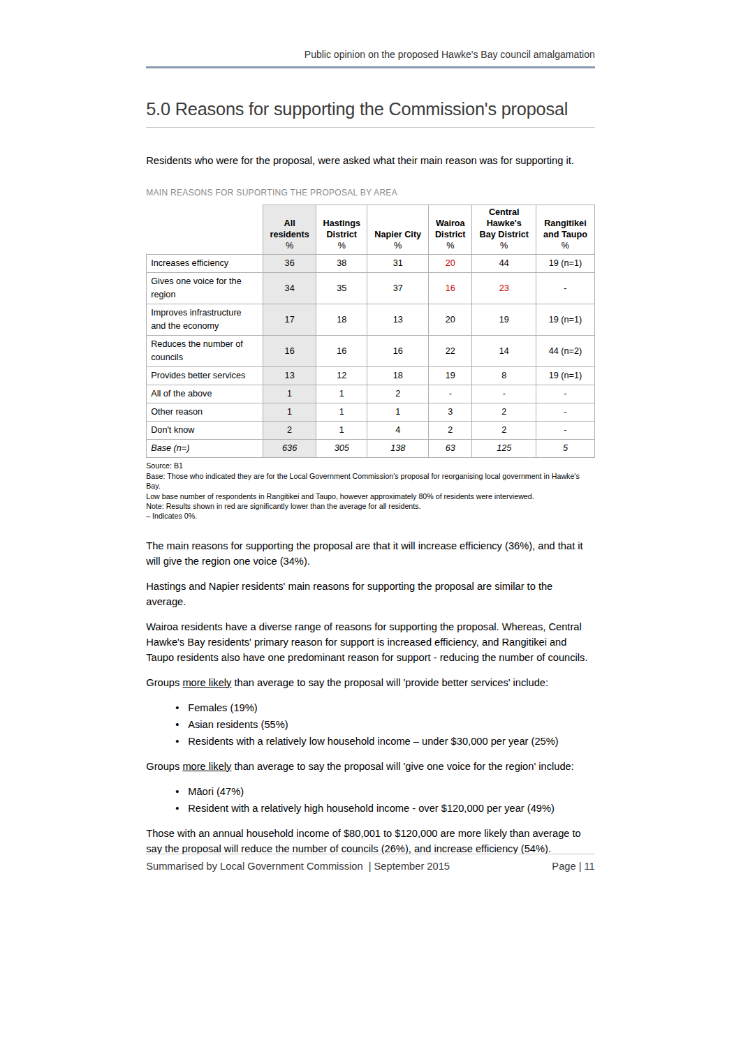Public opinion on the proposed Hawke's Bay council amalgamation
5.0 Reasons for supporting the Commission's proposal
Residents who were for the proposal, were asked what their main reason was for supporting it.
Main reasons for suporting the proposal by area
| | All residents % | Hastings District % | Napier City % | Wairoa District % | Central Hawke's Bay District % | Rangitikei and Taupo % |
| --- | --- | --- | --- | --- | --- | --- |
| Increases efficiency | 36 | 38 | 31 | 20 | 44 | 19 (n=1) |
| Gives one voice for the region | 34 | 35 | 37 | 16 | 23 | - |
| Improves infrastructure and the economy | 17 | 18 | 13 | 20 | 19 | 19 (n=1) |
| Reduces the number of councils | 16 | 16 | 16 | 22 | 14 | 44 (n=2) |
| Provides better services | 13 | 12 | 18 | 19 | 8 | 19 (n=1) |
| All of the above | 1 | 1 | 2 | - | - | - |
| Other reason | 1 | 1 | 1 | 3 | 2 | - |
| Don't know | 2 | 1 | 4 | 2 | 2 | - |
| Base (n=) | 636 | 305 | 138 | 63 | 125 | 5 |
Source: B1
Base: Those who indicated they are for the Local Government Commission's proposal for reorganising local government in Hawke's Bay.
Low base number of respondents in Rangitikei and Taupo, however approximately 80% of residents were interviewed.
Note: Results shown in red are significantly lower than the average for all residents.
– Indicates 0%.
The main reasons for supporting the proposal are that it will increase efficiency (36%), and that it will give the region one voice (34%).
Hastings and Napier residents' main reasons for supporting the proposal are similar to the average.
Wairoa residents have a diverse range of reasons for supporting the proposal. Whereas, Central Hawke's Bay residents' primary reason for support is increased efficiency, and Rangitikei and Taupo residents also have one predominant reason for support - reducing the number of councils.
Groups more likely than average to say the proposal will 'provide better services' include:
Females (19%)
Asian residents (55%)
Residents with a relatively low household income – under $30,000 per year (25%)
Groups more likely than average to say the proposal will 'give one voice for the region' include:
Māori (47%)
Resident with a relatively high household income - over $120,000 per year (49%)
Those with an annual household income of $80,001 to $120,000 are more likely than average to say the proposal will reduce the number of councils (26%), and increase efficiency (54%).
Summarised by Local Government Commission | September 2015 Page | 11